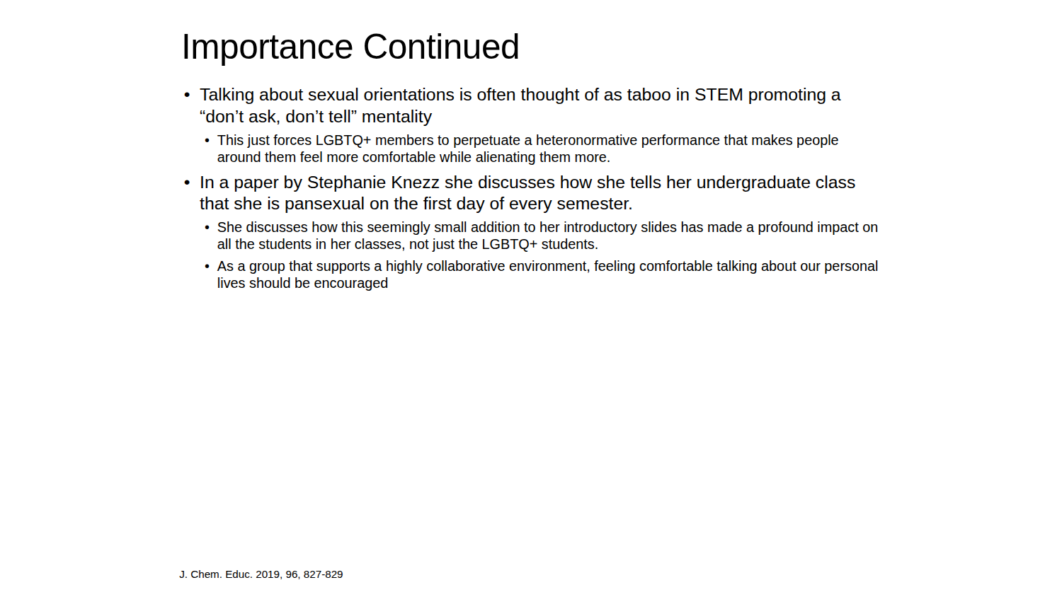Importance Continued
Talking about sexual orientations is often thought of as taboo in STEM promoting a “don’t ask, don’t tell” mentality
This just forces LGBTQ+ members to perpetuate a heteronormative performance that makes people around them feel more comfortable while alienating them more.
In a paper by Stephanie Knezz she discusses how she tells her undergraduate class that she is pansexual on the first day of every semester.
She discusses how this seemingly small addition to her introductory slides has made a profound impact on all the students in her classes, not just the LGBTQ+ students.
As a group that supports a highly collaborative environment, feeling comfortable talking about our personal lives should be encouraged
J. Chem. Educ. 2019, 96, 827-829